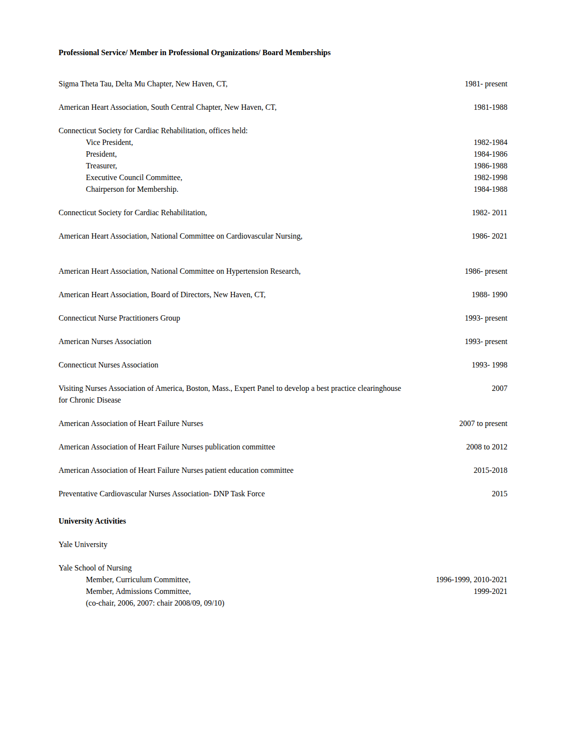Professional Service/ Member in Professional Organizations/ Board Memberships
| Sigma Theta Tau, Delta Mu Chapter, New Haven, CT, | 1981- present |
| American Heart Association, South Central Chapter, New Haven, CT, | 1981-1988 |
| Connecticut Society for Cardiac Rehabilitation, offices held: | |
| Vice President, | 1982-1984 |
| President, | 1984-1986 |
| Treasurer, | 1986-1988 |
| Executive Council Committee, | 1982-1998 |
| Chairperson for Membership. | 1984-1988 |
| Connecticut Society for Cardiac Rehabilitation, | 1982- 2011 |
| American Heart Association, National Committee on Cardiovascular Nursing, | 1986- 2021 |
| American Heart Association, National Committee on Hypertension Research, | 1986- present |
| American Heart Association, Board of Directors, New Haven, CT, | 1988- 1990 |
| Connecticut Nurse Practitioners Group | 1993- present |
| American Nurses Association | 1993- present |
| Connecticut Nurses Association | 1993- 1998 |
| Visiting Nurses Association of America, Boston, Mass., Expert Panel to develop a best practice clearinghouse for Chronic Disease | 2007 |
| American Association of Heart Failure Nurses | 2007 to present |
| American Association of Heart Failure Nurses publication committee | 2008 to 2012 |
| American Association of Heart Failure Nurses patient education committee | 2015-2018 |
| Preventative Cardiovascular Nurses Association- DNP Task Force | 2015 |
University Activities
Yale University
| Yale School of Nursing | |
| Member, Curriculum Committee, | 1996-1999, 2010-2021 |
| Member, Admissions Committee, | 1999-2021 |
| (co-chair, 2006, 2007: chair 2008/09, 09/10) | |